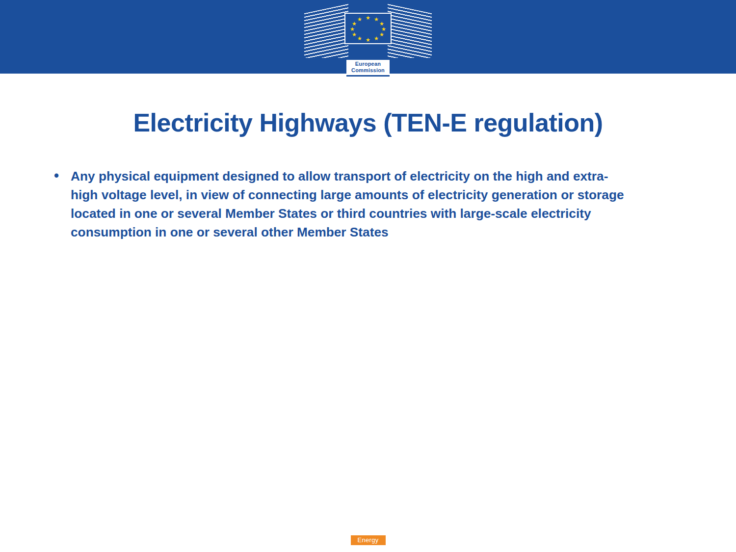★ ★ ★ ★ ★ ★ ★ ★ ★ ★ ★ ★
European
Commission
Electricity Highways (TEN-E regulation)
Any physical equipment designed to allow transport of electricity on the high and extra-high voltage level, in view of connecting large amounts of electricity generation or storage located in one or several Member States or third countries with large-scale electricity consumption in one or several other Member States
Energy